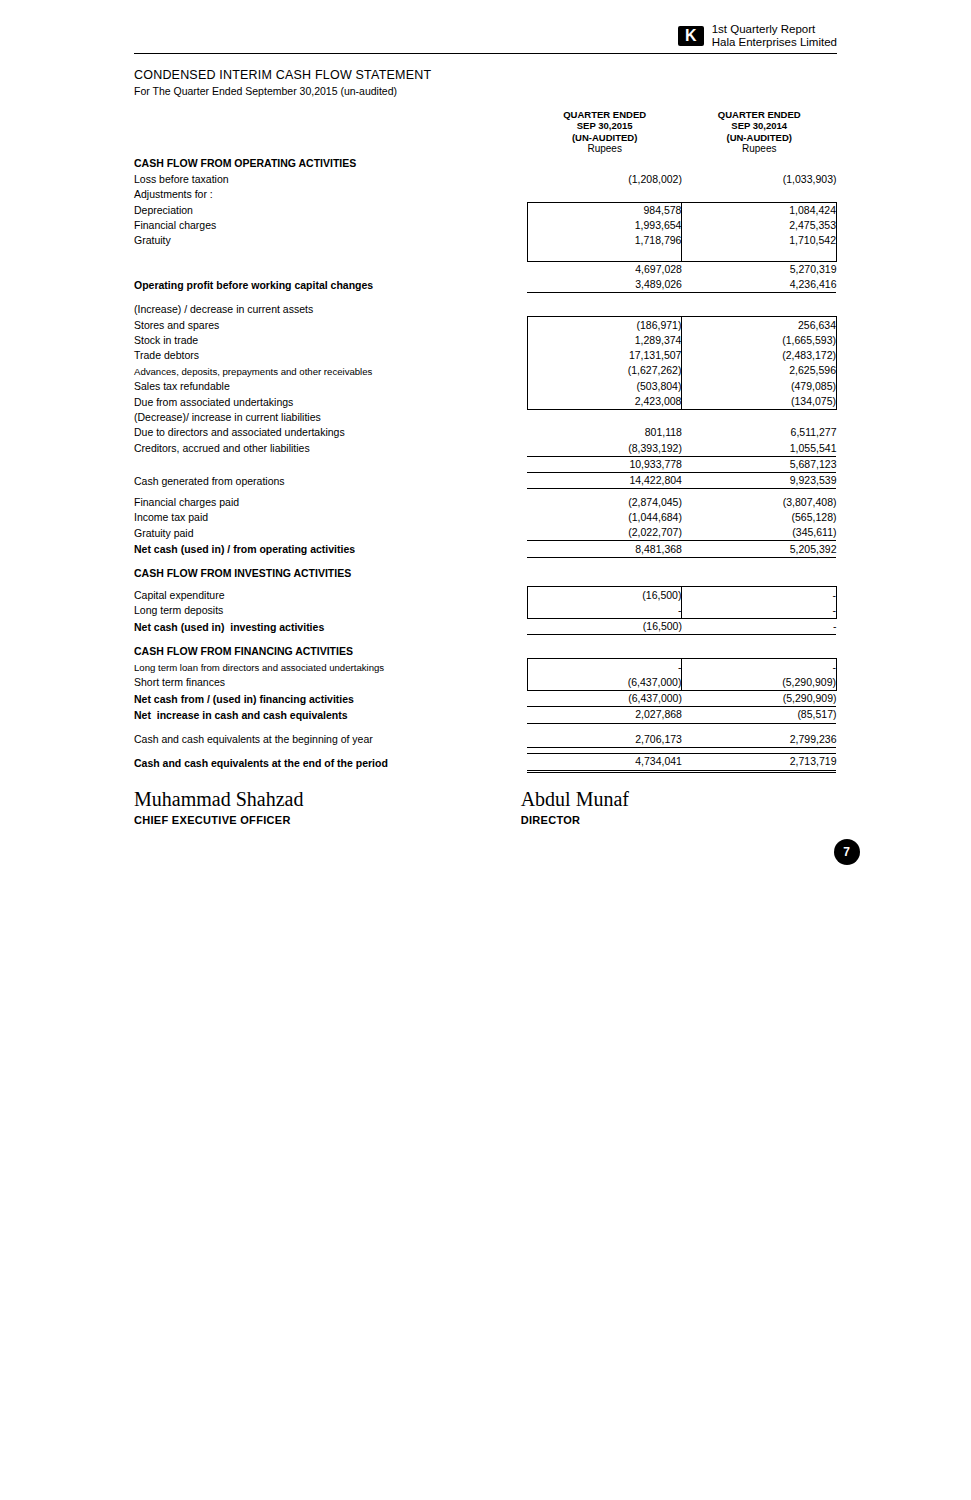K
1st Quarterly Report
Hala Enterprises Limited
CONDENSED INTERIM CASH FLOW STATEMENT
For The Quarter Ended September 30,2015 (un-audited)
| | QUARTER ENDED SEP 30,2015 (UN-AUDITED) Rupees | QUARTER ENDED SEP 30,2014 (UN-AUDITED) Rupees |
| CASH FLOW FROM OPERATING ACTIVITIES | | |
| Loss before taxation | (1,208,002) | (1,033,903) |
| Adjustments for : | | |
| Depreciation | 984,578 | 1,084,424 |
| Financial charges | 1,993,654 | 2,475,353 |
| Gratuity | 1,718,796 | 1,710,542 |
| | 4,697,028 | 5,270,319 |
| Operating profit before working capital changes | 3,489,026 | 4,236,416 |
| (Increase) / decrease in current assets | | |
| Stores and spares | (186,971) | 256,634 |
| Stock in trade | 1,289,374 | (1,665,593) |
| Trade debtors | 17,131,507 | (2,483,172) |
| Advances, deposits, prepayments and other receivables | (1,627,262) | 2,625,596 |
| Sales tax refundable | (503,804) | (479,085) |
| Due from associated undertakings | 2,423,008 | (134,075) |
| (Decrease)/ increase in current liabilities | | |
| Due to directors and associated undertakings | 801,118 | 6,511,277 |
| Creditors, accrued and other liabilities | (8,393,192) | 1,055,541 |
| | 10,933,778 | 5,687,123 |
| Cash generated from operations | 14,422,804 | 9,923,539 |
| Financial charges paid | (2,874,045) | (3,807,408) |
| Income tax paid | (1,044,684) | (565,128) |
| Gratuity paid | (2,022,707) | (345,611) |
| Net cash (used in) / from operating activities | 8,481,368 | 5,205,392 |
| CASH FLOW FROM INVESTING ACTIVITIES | | |
| Capital expenditure | (16,500) | - |
| Long term deposits | - | - |
| Net cash (used in) investing activities | (16,500) | - |
| CASH FLOW FROM FINANCING ACTIVITIES | | |
| Long term loan from directors and associated undertakings | - | - |
| Short term finances | (6,437,000) | (5,290,909) |
| Net cash from / (used in) financing activities | (6,437,000) | (5,290,909) |
| Net increase in cash and cash equivalents | 2,027,868 | (85,517) |
| Cash and cash equivalents at the beginning of year | 2,706,173 | 2,799,236 |
| Cash and cash equivalents at the end of the period | 4,734,041 | 2,713,719 |
Muhammad Shahzad
CHIEF EXECUTIVE OFFICER
Abdul Munaf
DIRECTOR
7